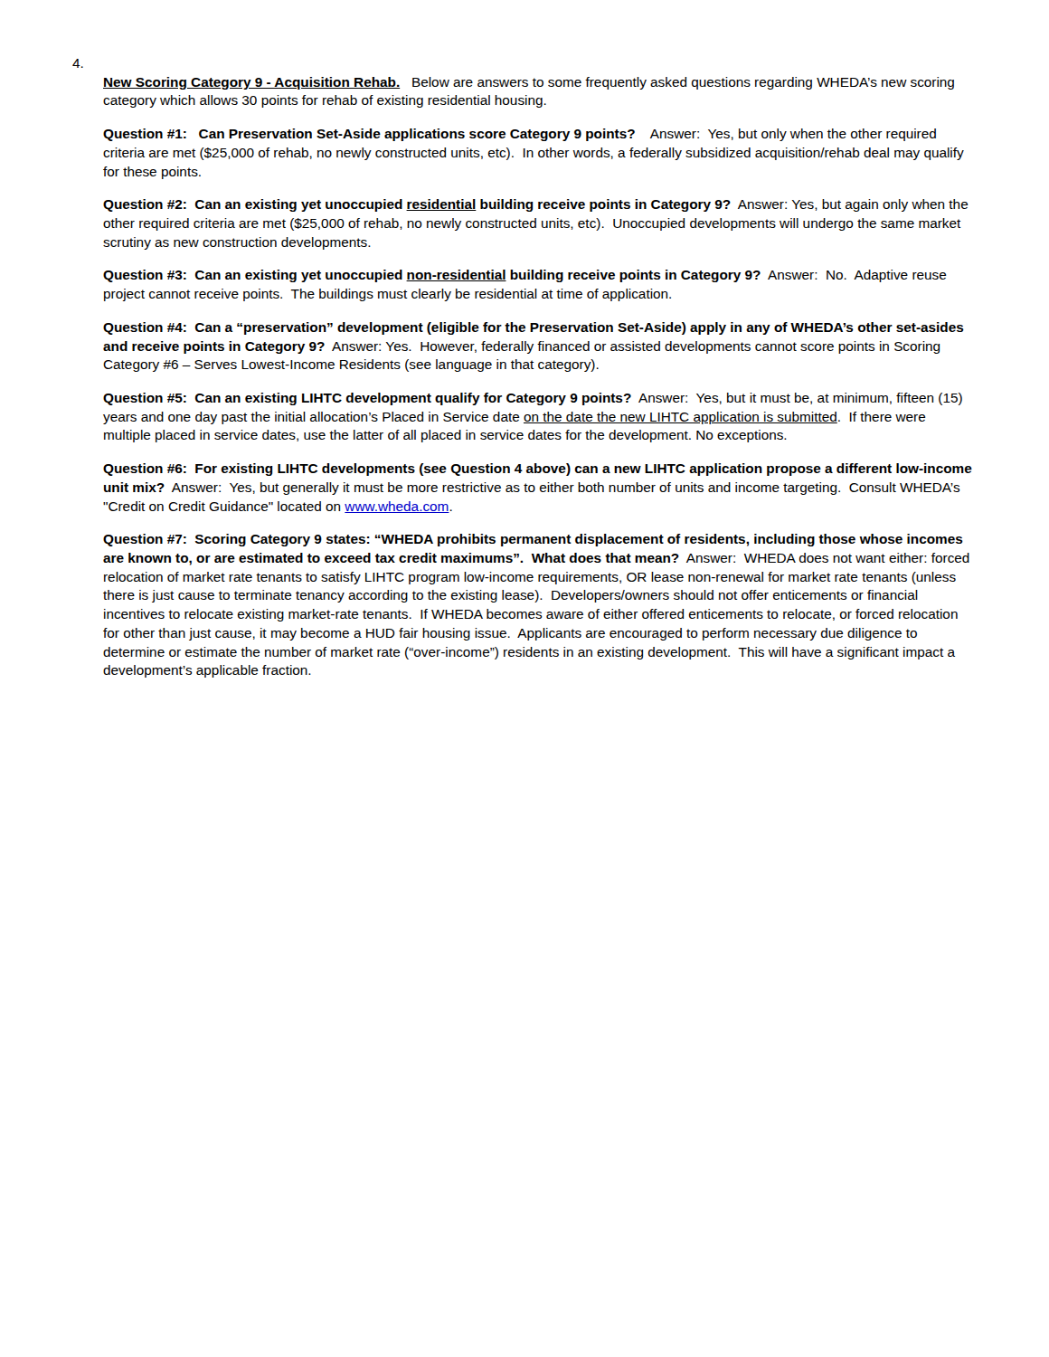4.
New Scoring Category 9 - Acquisition Rehab.
Below are answers to some frequently asked questions regarding WHEDA’s new scoring category which allows 30 points for rehab of existing residential housing.
Question #1: Can Preservation Set-Aside applications score Category 9 points? Answer: Yes, but only when the other required criteria are met ($25,000 of rehab, no newly constructed units, etc). In other words, a federally subsidized acquisition/rehab deal may qualify for these points.
Question #2: Can an existing yet unoccupied residential building receive points in Category 9? Answer: Yes, but again only when the other required criteria are met ($25,000 of rehab, no newly constructed units, etc). Unoccupied developments will undergo the same market scrutiny as new construction developments.
Question #3: Can an existing yet unoccupied non-residential building receive points in Category 9? Answer: No. Adaptive reuse project cannot receive points. The buildings must clearly be residential at time of application.
Question #4: Can a “preservation” development (eligible for the Preservation Set-Aside) apply in any of WHEDA’s other set-asides and receive points in Category 9? Answer: Yes. However, federally financed or assisted developments cannot score points in Scoring Category #6 – Serves Lowest-Income Residents (see language in that category).
Question #5: Can an existing LIHTC development qualify for Category 9 points? Answer: Yes, but it must be, at minimum, fifteen (15) years and one day past the initial allocation’s Placed in Service date on the date the new LIHTC application is submitted. If there were multiple placed in service dates, use the latter of all placed in service dates for the development. No exceptions.
Question #6: For existing LIHTC developments (see Question 4 above) can a new LIHTC application propose a different low-income unit mix? Answer: Yes, but generally it must be more restrictive as to either both number of units and income targeting. Consult WHEDA’s "Credit on Credit Guidance" located on www.wheda.com.
Question #7: Scoring Category 9 states: “WHEDA prohibits permanent displacement of residents, including those whose incomes are known to, or are estimated to exceed tax credit maximums”. What does that mean? Answer: WHEDA does not want either: forced relocation of market rate tenants to satisfy LIHTC program low-income requirements, OR lease non-renewal for market rate tenants (unless there is just cause to terminate tenancy according to the existing lease). Developers/owners should not offer enticements or financial incentives to relocate existing market-rate tenants. If WHEDA becomes aware of either offered enticements to relocate, or forced relocation for other than just cause, it may become a HUD fair housing issue. Applicants are encouraged to perform necessary due diligence to determine or estimate the number of market rate (“over-income”) residents in an existing development. This will have a significant impact a development’s applicable fraction.